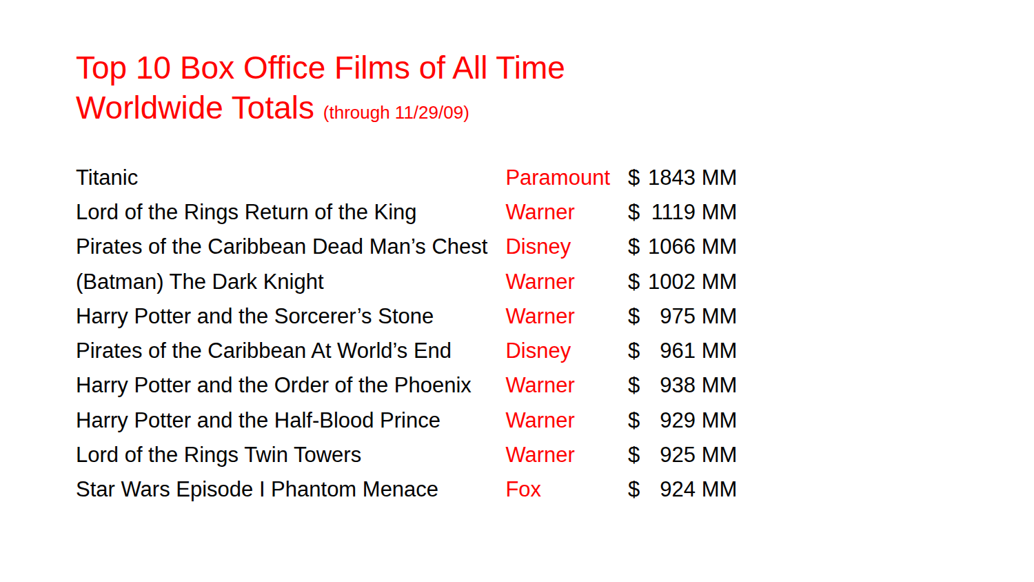Top 10 Box Office Films of All Time
Worldwide Totals (through 11/29/09)
| Titanic | Paramount | $ 1843 MM |
| Lord of the Rings Return of the King | Warner | $ 1119 MM |
| Pirates of the Caribbean Dead Man’s Chest | Disney | $ 1066 MM |
| (Batman) The Dark Knight | Warner | $ 1002 MM |
| Harry Potter and the Sorcerer’s Stone | Warner | $ 975 MM |
| Pirates of the Caribbean At World’s End | Disney | $ 961 MM |
| Harry Potter and the Order of the Phoenix | Warner | $ 938 MM |
| Harry Potter and the Half-Blood Prince | Warner | $ 929 MM |
| Lord of the Rings Twin Towers | Warner | $ 925 MM |
| Star Wars Episode I Phantom Menace | Fox | $ 924 MM |